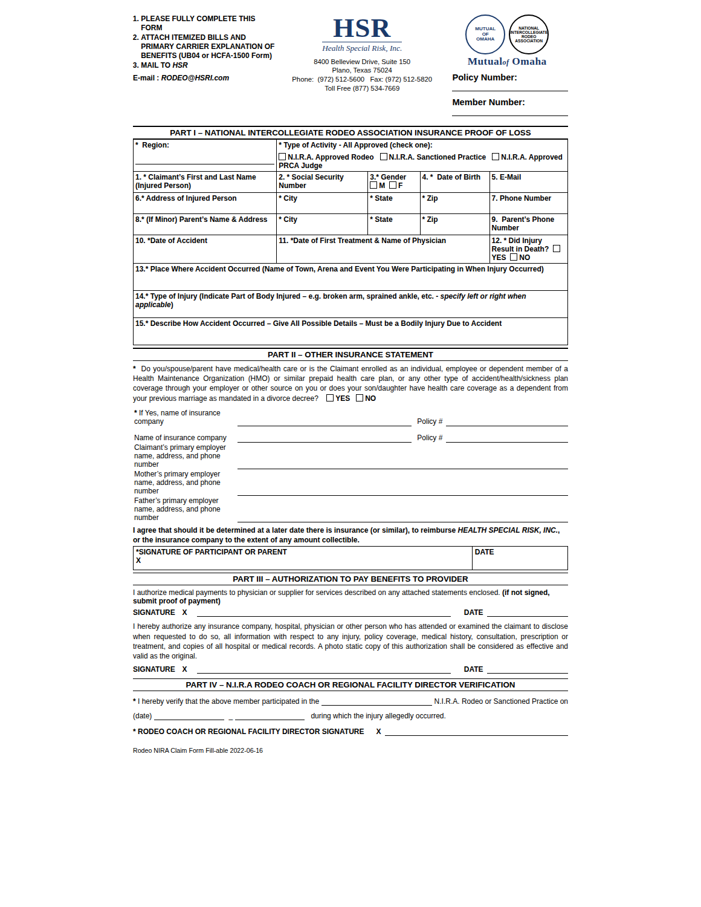PLEASE FULLY COMPLETE THIS FORM
ATTACH ITEMIZED BILLS AND PRIMARY CARRIER EXPLANATION OF BENEFITS (UB04 or HCFA-1500 Form)
MAIL TO HSR
E-mail : RODEO@HSRI.com
HSR
Health Special Risk, Inc.
8400 Belleview Drive, Suite 150
Plano, Texas 75024
Phone: (972) 512-5600 Fax: (972) 512-5820
Toll Free (877) 534-7669
MUTUAL
OF
OMAHA
NATIONAL
INTERCOLLEGIATE
RODEO
ASSOCIATION
Mutualof Omaha
Policy Number:
Member Number:
PART I – NATIONAL INTERCOLLEGIATE RODEO ASSOCIATION INSURANCE PROOF OF LOSS
| * Region: | * Type of Activity - All Approved (check one): N.I.R.A. Approved Rodeo N.I.R.A. Sanctioned Practice N.I.R.A. Approved PRCA Judge |
| 1. * Claimant’s First and Last Name (Injured Person) | 2. * Social Security Number | 3. * Gender M F | 4. * Date of Birth | 5. E-Mail |
| 6. * Address of Injured Person | * City | * State | * Zip | 7. Phone Number |
| 8. * (If Minor) Parent’s Name & Address | * City | * State | * Zip | 9. Parent’s Phone Number |
| 10. * Date of Accident | 11. * Date of First Treatment & Name of Physician | 12. * Did Injury Result in Death? YES NO |
| 13. * Place Where Accident Occurred (Name of Town, Arena and Event You Were Participating in When Injury Occurred) |
| 14. * Type of Injury (Indicate Part of Body Injured – e.g. broken arm, sprained ankle, etc. - specify left or right when applicable ) |
| 15. * Describe How Accident Occurred – Give All Possible Details – Must be a Bodily Injury Due to Accident |
PART II – OTHER INSURANCE STATEMENT
* Do you/spouse/parent have medical/health care or is the Claimant enrolled as an individual, employee or dependent member of a Health Maintenance Organization (HMO) or similar prepaid health care plan, or any other type of accident/health/sickness plan coverage through your employer or other source on you or does your son/daughter have health care coverage as a dependent from your previous marriage as mandated in a divorce decree? YES NO
| * If Yes, name of insurance company | | Policy # | |
| Name of insurance company | | Policy # | |
| Claimant’s primary employer name, address, and phone number | |
| Mother’s primary employer name, address, and phone number | |
| Father’s primary employer name, address, and phone number | |
I agree that should it be determined at a later date there is insurance (or similar), to reimburse HEALTH SPECIAL RISK, INC., or the insurance company to the extent of any amount collectible.
| * SIGNATURE OF PARTICIPANT OR PARENT X | DATE |
PART III – AUTHORIZATION TO PAY BENEFITS TO PROVIDER
I authorize medical payments to physician or supplier for services described on any attached statements enclosed. (if not signed, submit proof of payment)
SIGNATURE
X
DATE
I hereby authorize any insurance company, hospital, physician or other person who has attended or examined the claimant to disclose when requested to do so, all information with respect to any injury, policy coverage, medical history, consultation, prescription or treatment, and copies of all hospital or medical records. A photo static copy of this authorization shall be considered as effective and valid as the original.
SIGNATURE
X
DATE
PART IV – N.I.R.A RODEO COACH OR REGIONAL FACILITY DIRECTOR VERIFICATION
* I hereby verify that the above member participated in the N.I.R.A. Rodeo or Sanctioned Practice on
(date) _ during which the injury allegedly occurred.
* RODEO COACH OR REGIONAL FACILITY DIRECTOR SIGNATURE X
Rodeo NIRA Claim Form Fill-able 2022-06-16